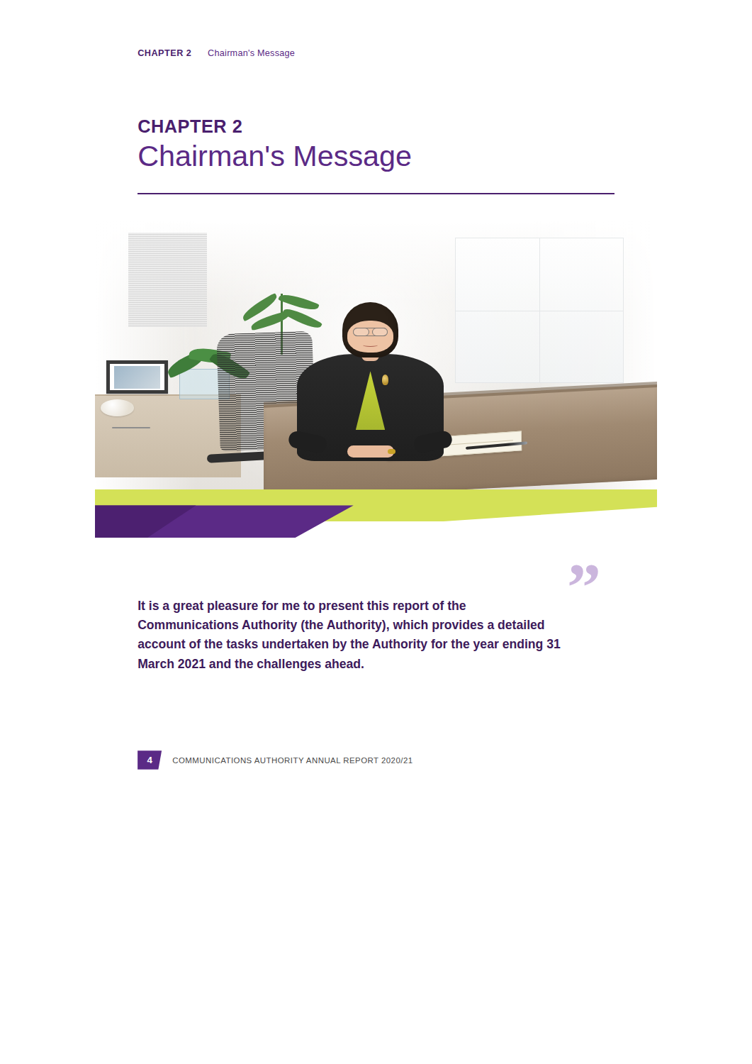CHAPTER 2 Chairman's Message
CHAPTER 2
Chairman's Message
”
It is a great pleasure for me to present this report of the Communications Authority (the Authority), which provides a detailed account of the tasks undertaken by the Authority for the year ending 31 March 2021 and the challenges ahead.
4 Communications Authority Annual Report 2020/21